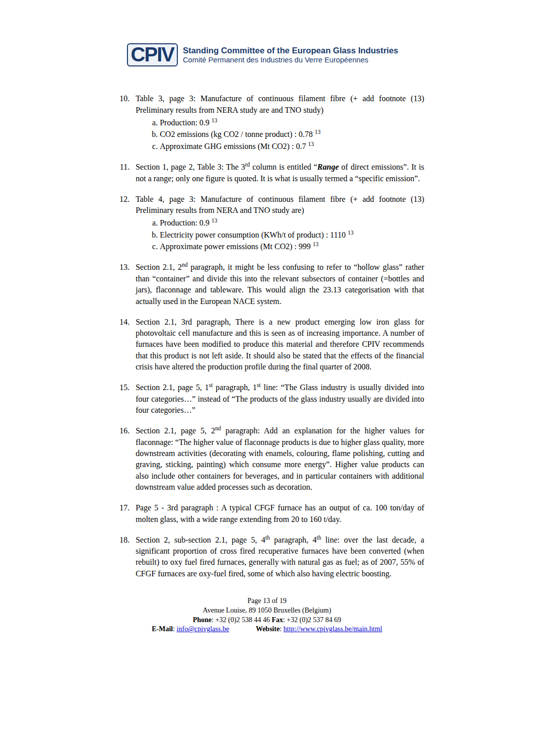CPIV
Standing Committee of the European Glass Industries
Comité Permanent des Industries du Verre Européennes
Table 3, page 3: Manufacture of continuous filament fibre (+ add footnote (13) Preliminary results from NERA study are and TNO study)
Production: 0.9 13
CO2 emissions (kg CO2 / tonne product) : 0.78 13
Approximate GHG emissions (Mt CO2) : 0.7 13
Section 1, page 2, Table 3: The 3rd column is entitled “Range of direct emissions”. It is not a range; only one figure is quoted. It is what is usually termed a “specific emission”.
Table 4, page 3: Manufacture of continuous filament fibre (+ add footnote (13) Preliminary results from NERA and TNO study are)
Production: 0.9 13
Electricity power consumption (KWh/t of product) : 1110 13
Approximate power emissions (Mt CO2) : 999 13
Section 2.1, 2nd paragraph, it might be less confusing to refer to “hollow glass” rather than “container” and divide this into the relevant subsectors of container (=bottles and jars), flaconnage and tableware. This would align the 23.13 categorisation with that actually used in the European NACE system.
Section 2.1, 3rd paragraph, There is a new product emerging low iron glass for photovoltaic cell manufacture and this is seen as of increasing importance. A number of furnaces have been modified to produce this material and therefore CPIV recommends that this product is not left aside. It should also be stated that the effects of the financial crisis have altered the production profile during the final quarter of 2008.
Section 2.1, page 5, 1st paragraph, 1st line: “The Glass industry is usually divided into four categories…” instead of “The products of the glass industry usually are divided into four categories…”
Section 2.1, page 5, 2nd paragraph: Add an explanation for the higher values for flaconnage: “The higher value of flaconnage products is due to higher glass quality, more downstream activities (decorating with enamels, colouring, flame polishing, cutting and graving, sticking, painting) which consume more energy”. Higher value products can also include other containers for beverages, and in particular containers with additional downstream value added processes such as decoration.
Page 5 - 3rd paragraph : A typical CFGF furnace has an output of ca. 100 ton/day of molten glass, with a wide range extending from 20 to 160 t/day.
Section 2, sub-section 2.1, page 5, 4th paragraph, 4th line: over the last decade, a significant proportion of cross fired recuperative furnaces have been converted (when rebuilt) to oxy fuel fired furnaces, generally with natural gas as fuel; as of 2007, 55% of CFGF furnaces are oxy-fuel fired, some of which also having electric boosting.
Page 13 of 19
Avenue Louise, 89 1050 Bruxelles (Belgium)
Phone: +32 (0)2 538 44 46 Fax: +32 (0)2 537 84 69
E-Mail: info@cpivglass.be Website: http://www.cpivglass.be/main.html